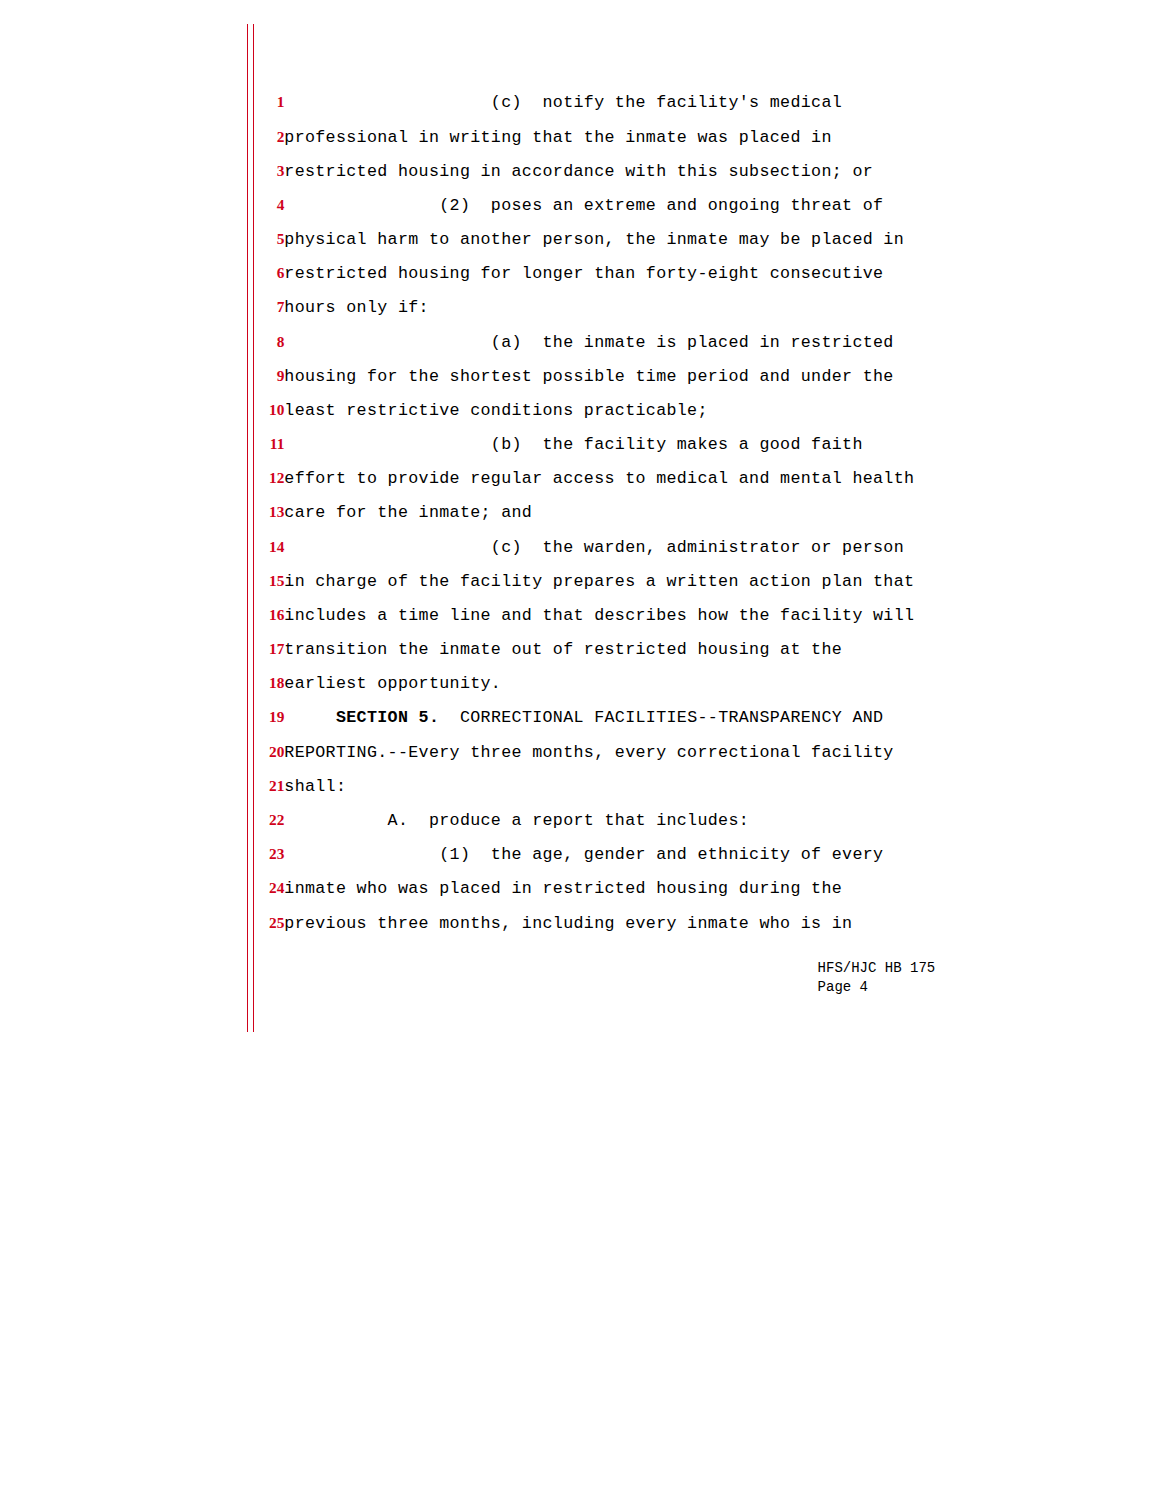| 1 | (c) notify the facility's medical |
| 2 | professional in writing that the inmate was placed in |
| 3 | restricted housing in accordance with this subsection; or |
| 4 | (2) poses an extreme and ongoing threat of |
| 5 | physical harm to another person, the inmate may be placed in |
| 6 | restricted housing for longer than forty-eight consecutive |
| 7 | hours only if: |
| 8 | (a) the inmate is placed in restricted |
| 9 | housing for the shortest possible time period and under the |
| 10 | least restrictive conditions practicable; |
| 11 | (b) the facility makes a good faith |
| 12 | effort to provide regular access to medical and mental health |
| 13 | care for the inmate; and |
| 14 | (c) the warden, administrator or person |
| 15 | in charge of the facility prepares a written action plan that |
| 16 | includes a time line and that describes how the facility will |
| 17 | transition the inmate out of restricted housing at the |
| 18 | earliest opportunity. |
| 19 | SECTION 5. CORRECTIONAL FACILITIES--TRANSPARENCY AND |
| 20 | REPORTING.--Every three months, every correctional facility |
| 21 | shall: |
| 22 | A. produce a report that includes: |
| 23 | (1) the age, gender and ethnicity of every |
| 24 | inmate who was placed in restricted housing during the |
| 25 | previous three months, including every inmate who is in |
HFS/HJC HB 175
Page 4